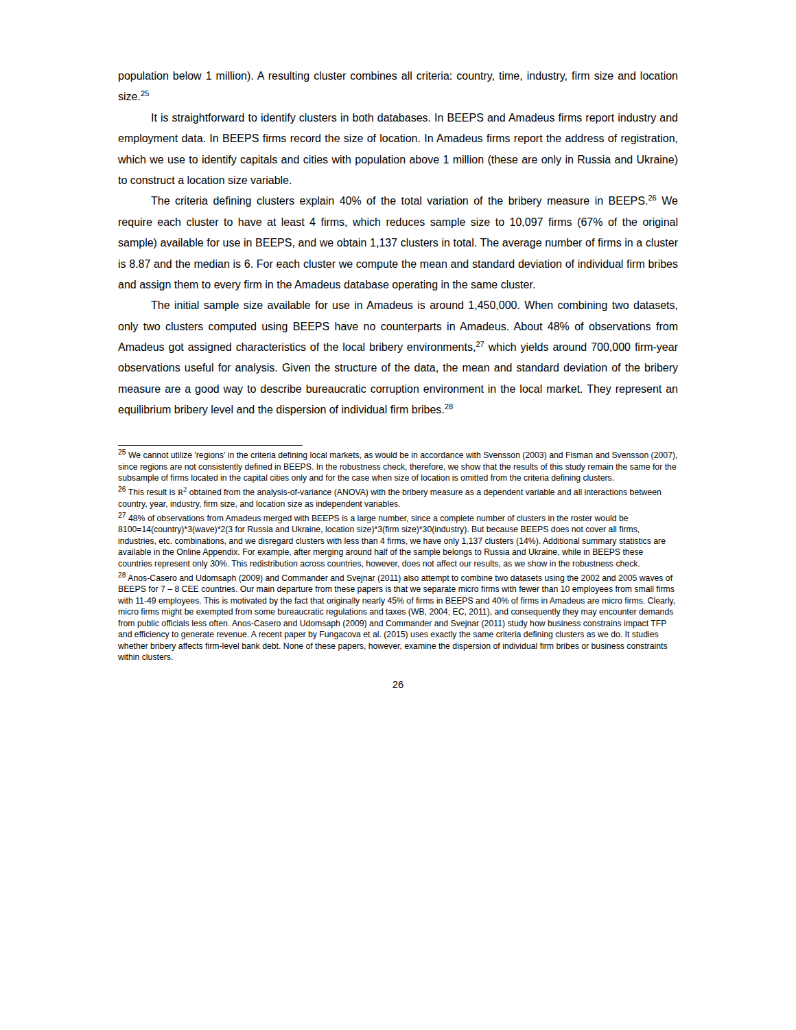population below 1 million). A resulting cluster combines all criteria: country, time, industry, firm size and location size.25
It is straightforward to identify clusters in both databases. In BEEPS and Amadeus firms report industry and employment data. In BEEPS firms record the size of location. In Amadeus firms report the address of registration, which we use to identify capitals and cities with population above 1 million (these are only in Russia and Ukraine) to construct a location size variable.
The criteria defining clusters explain 40% of the total variation of the bribery measure in BEEPS.26 We require each cluster to have at least 4 firms, which reduces sample size to 10,097 firms (67% of the original sample) available for use in BEEPS, and we obtain 1,137 clusters in total. The average number of firms in a cluster is 8.87 and the median is 6. For each cluster we compute the mean and standard deviation of individual firm bribes and assign them to every firm in the Amadeus database operating in the same cluster.
The initial sample size available for use in Amadeus is around 1,450,000. When combining two datasets, only two clusters computed using BEEPS have no counterparts in Amadeus. About 48% of observations from Amadeus got assigned characteristics of the local bribery environments,27 which yields around 700,000 firm-year observations useful for analysis. Given the structure of the data, the mean and standard deviation of the bribery measure are a good way to describe bureaucratic corruption environment in the local market. They represent an equilibrium bribery level and the dispersion of individual firm bribes.28
25 We cannot utilize 'regions' in the criteria defining local markets, as would be in accordance with Svensson (2003) and Fisman and Svensson (2007), since regions are not consistently defined in BEEPS. In the robustness check, therefore, we show that the results of this study remain the same for the subsample of firms located in the capital cities only and for the case when size of location is omitted from the criteria defining clusters.
26 This result is R2 obtained from the analysis-of-variance (ANOVA) with the bribery measure as a dependent variable and all interactions between country, year, industry, firm size, and location size as independent variables.
27 48% of observations from Amadeus merged with BEEPS is a large number, since a complete number of clusters in the roster would be 8100=14(country)*3(wave)*2(3 for Russia and Ukraine, location size)*3(firm size)*30(industry). But because BEEPS does not cover all firms, industries, etc. combinations, and we disregard clusters with less than 4 firms, we have only 1,137 clusters (14%). Additional summary statistics are available in the Online Appendix. For example, after merging around half of the sample belongs to Russia and Ukraine, while in BEEPS these countries represent only 30%. This redistribution across countries, however, does not affect our results, as we show in the robustness check.
28 Anos-Casero and Udomsaph (2009) and Commander and Svejnar (2011) also attempt to combine two datasets using the 2002 and 2005 waves of BEEPS for 7 – 8 CEE countries. Our main departure from these papers is that we separate micro firms with fewer than 10 employees from small firms with 11-49 employees. This is motivated by the fact that originally nearly 45% of firms in BEEPS and 40% of firms in Amadeus are micro firms. Clearly, micro firms might be exempted from some bureaucratic regulations and taxes (WB, 2004; EC, 2011), and consequently they may encounter demands from public officials less often. Anos-Casero and Udomsaph (2009) and Commander and Svejnar (2011) study how business constrains impact TFP and efficiency to generate revenue. A recent paper by Fungacova et al. (2015) uses exactly the same criteria defining clusters as we do. It studies whether bribery affects firm-level bank debt. None of these papers, however, examine the dispersion of individual firm bribes or business constraints within clusters.
26